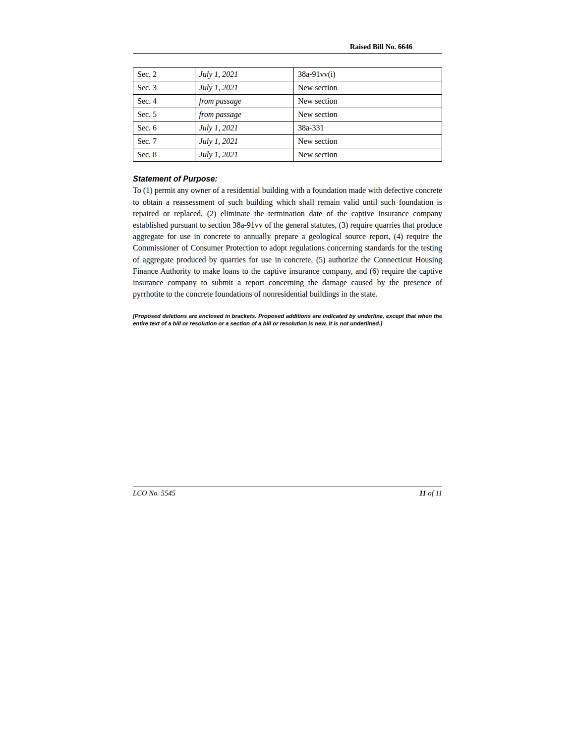Raised Bill No. 6646
| Sec. 2 | July 1, 2021 | 38a-91vv(i) |
| Sec. 3 | July 1, 2021 | New section |
| Sec. 4 | from passage | New section |
| Sec. 5 | from passage | New section |
| Sec. 6 | July 1, 2021 | 38a-331 |
| Sec. 7 | July 1, 2021 | New section |
| Sec. 8 | July 1, 2021 | New section |
Statement of Purpose:
To (1) permit any owner of a residential building with a foundation made with defective concrete to obtain a reassessment of such building which shall remain valid until such foundation is repaired or replaced, (2) eliminate the termination date of the captive insurance company established pursuant to section 38a-91vv of the general statutes, (3) require quarries that produce aggregate for use in concrete to annually prepare a geological source report, (4) require the Commissioner of Consumer Protection to adopt regulations concerning standards for the testing of aggregate produced by quarries for use in concrete, (5) authorize the Connecticut Housing Finance Authority to make loans to the captive insurance company, and (6) require the captive insurance company to submit a report concerning the damage caused by the presence of pyrrhotite to the concrete foundations of nonresidential buildings in the state.
[Proposed deletions are enclosed in brackets. Proposed additions are indicated by underline, except that when the entire text of a bill or resolution or a section of a bill or resolution is new, it is not underlined.]
LCO No. 5545
11 of 11